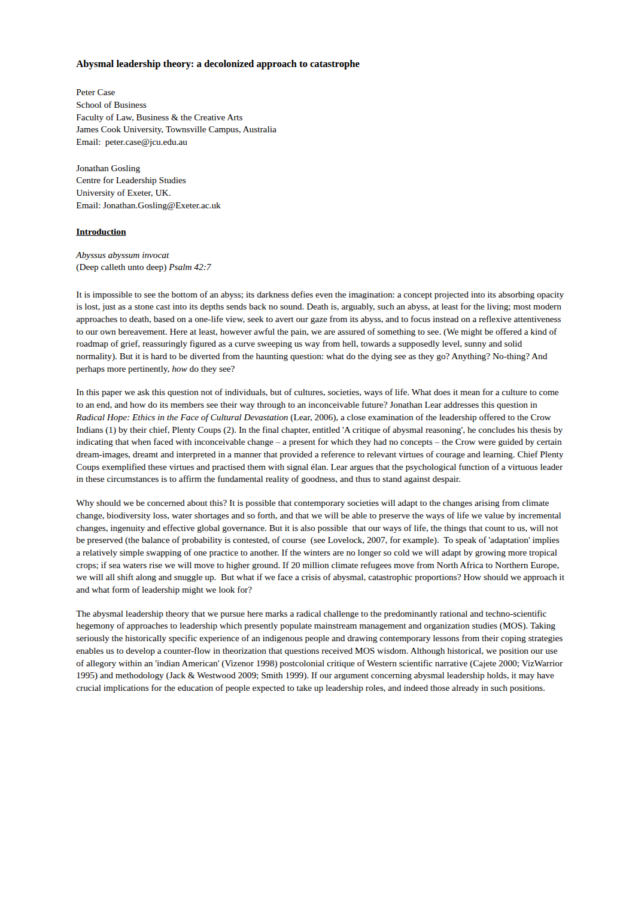Abysmal leadership theory: a decolonized approach to catastrophe
Peter Case
School of Business
Faculty of Law, Business & the Creative Arts
James Cook University, Townsville Campus, Australia
Email: peter.case@jcu.edu.au
Jonathan Gosling
Centre for Leadership Studies
University of Exeter, UK.
Email: Jonathan.Gosling@Exeter.ac.uk
Introduction
Abyssus abyssum invocat
(Deep calleth unto deep) Psalm 42:7
It is impossible to see the bottom of an abyss; its darkness defies even the imagination: a concept projected into its absorbing opacity is lost, just as a stone cast into its depths sends back no sound. Death is, arguably, such an abyss, at least for the living; most modern approaches to death, based on a one-life view, seek to avert our gaze from its abyss, and to focus instead on a reflexive attentiveness to our own bereavement. Here at least, however awful the pain, we are assured of something to see. (We might be offered a kind of roadmap of grief, reassuringly figured as a curve sweeping us way from hell, towards a supposedly level, sunny and solid normality). But it is hard to be diverted from the haunting question: what do the dying see as they go? Anything? No-thing? And perhaps more pertinently, how do they see?
In this paper we ask this question not of individuals, but of cultures, societies, ways of life. What does it mean for a culture to come to an end, and how do its members see their way through to an inconceivable future? Jonathan Lear addresses this question in Radical Hope: Ethics in the Face of Cultural Devastation (Lear, 2006), a close examination of the leadership offered to the Crow Indians (1) by their chief, Plenty Coups (2). In the final chapter, entitled 'A critique of abysmal reasoning', he concludes his thesis by indicating that when faced with inconceivable change – a present for which they had no concepts – the Crow were guided by certain dream-images, dreamt and interpreted in a manner that provided a reference to relevant virtues of courage and learning. Chief Plenty Coups exemplified these virtues and practised them with signal élan. Lear argues that the psychological function of a virtuous leader in these circumstances is to affirm the fundamental reality of goodness, and thus to stand against despair.
Why should we be concerned about this? It is possible that contemporary societies will adapt to the changes arising from climate change, biodiversity loss, water shortages and so forth, and that we will be able to preserve the ways of life we value by incremental changes, ingenuity and effective global governance. But it is also possible that our ways of life, the things that count to us, will not be preserved (the balance of probability is contested, of course (see Lovelock, 2007, for example). To speak of 'adaptation' implies a relatively simple swapping of one practice to another. If the winters are no longer so cold we will adapt by growing more tropical crops; if sea waters rise we will move to higher ground. If 20 million climate refugees move from North Africa to Northern Europe, we will all shift along and snuggle up. But what if we face a crisis of abysmal, catastrophic proportions? How should we approach it and what form of leadership might we look for?
The abysmal leadership theory that we pursue here marks a radical challenge to the predominantly rational and techno-scientific hegemony of approaches to leadership which presently populate mainstream management and organization studies (MOS). Taking seriously the historically specific experience of an indigenous people and drawing contemporary lessons from their coping strategies enables us to develop a counter-flow in theorization that questions received MOS wisdom. Although historical, we position our use of allegory within an 'indian American' (Vizenor 1998) postcolonial critique of Western scientific narrative (Cajete 2000; VizWarrior 1995) and methodology (Jack & Westwood 2009; Smith 1999). If our argument concerning abysmal leadership holds, it may have crucial implications for the education of people expected to take up leadership roles, and indeed those already in such positions.